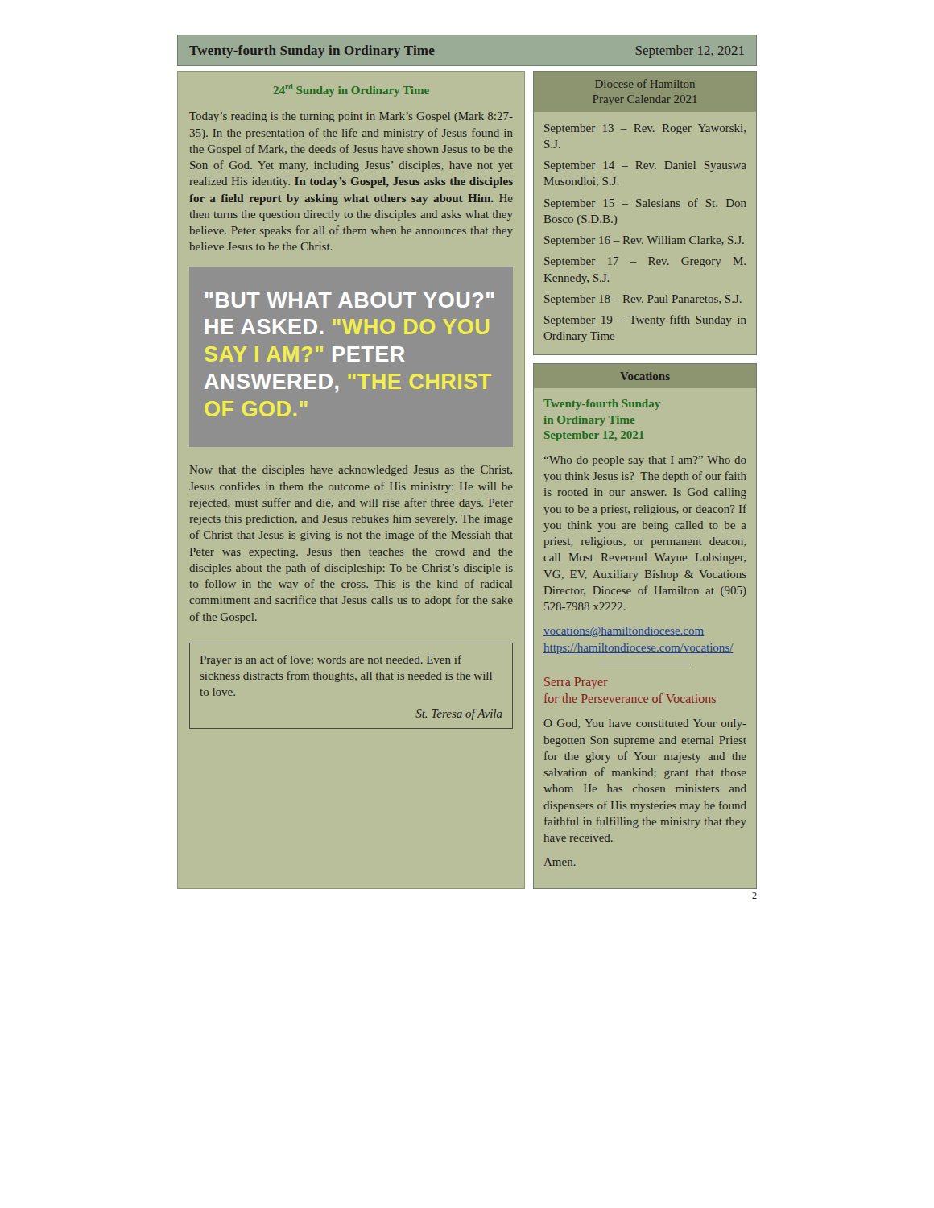Twenty-fourth Sunday in Ordinary Time
September 12, 2021
24rd Sunday in Ordinary Time
Today’s reading is the turning point in Mark’s Gospel (Mark 8:27-35). In the presentation of the life and ministry of Jesus found in the Gospel of Mark, the deeds of Jesus have shown Jesus to be the Son of God. Yet many, including Jesus’ disciples, have not yet realized His identity. In today’s Gospel, Jesus asks the disciples for a field report by asking what others say about Him. He then turns the question directly to the disciples and asks what they believe. Peter speaks for all of them when he announces that they believe Jesus to be the Christ.
"But what about you?" he asked. "Who do you say I am?" Peter answered, "The Christ of God."
Now that the disciples have acknowledged Jesus as the Christ, Jesus confides in them the outcome of His ministry: He will be rejected, must suffer and die, and will rise after three days. Peter rejects this prediction, and Jesus rebukes him severely. The image of Christ that Jesus is giving is not the image of the Messiah that Peter was expecting. Jesus then teaches the crowd and the disciples about the path of discipleship: To be Christ’s disciple is to follow in the way of the cross. This is the kind of radical commitment and sacrifice that Jesus calls us to adopt for the sake of the Gospel.
Prayer is an act of love; words are not needed. Even if sickness distracts from thoughts, all that is needed is the will to love.
St. Teresa of Avila
Diocese of Hamilton
Prayer Calendar 2021
September 13 – Rev. Roger Yaworski, S.J.
September 14 – Rev. Daniel Syauswa Musondloi, S.J.
September 15 – Salesians of St. Don Bosco (S.D.B.)
September 16 – Rev. William Clarke, S.J.
September 17 – Rev. Gregory M. Kennedy, S.J.
September 18 – Rev. Paul Panaretos, S.J.
September 19 – Twenty-fifth Sunday in Ordinary Time
Vocations
Twenty-fourth Sunday
in Ordinary Time
September 12, 2021
“Who do people say that I am?” Who do you think Jesus is? The depth of our faith is rooted in our answer. Is God calling you to be a priest, religious, or deacon? If you think you are being called to be a priest, religious, or permanent deacon, call Most Reverend Wayne Lobsinger, VG, EV, Auxiliary Bishop & Vocations Director, Diocese of Hamilton at (905) 528-7988 x2222.
vocations@hamiltondiocese.com https://hamiltondiocese.com/vocations/
Serra Prayer
for the Perseverance of Vocations
O God, You have constituted Your only-begotten Son supreme and eternal Priest for the glory of Your majesty and the salvation of mankind; grant that those whom He has chosen ministers and dispensers of His mysteries may be found faithful in fulfilling the ministry that they have received.
Amen.
2